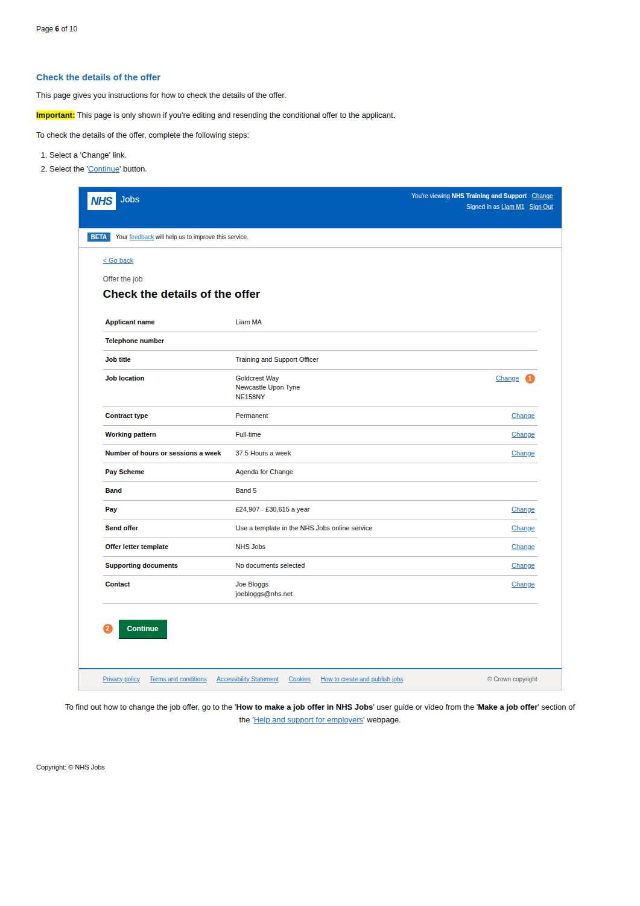Page 6 of 10
Check the details of the offer
This page gives you instructions for how to check the details of the offer.
Important: This page is only shown if you're editing and resending the conditional offer to the applicant.
To check the details of the offer, complete the following steps:
Select a 'Change' link.
Select the 'Continue' button.
NHS Jobs
You're viewing NHS Training and Support Change
Signed in as Liam M1 Sign Out
BETA Your feedback will help us to improve this service.
< Go back
Offer the job
Check the details of the offer
| Applicant name | Liam MA | |
| Telephone number | | |
| Job title | Training and Support Officer | |
| Job location | Goldcrest Way Newcastle Upon Tyne NE158NY | Change 1 |
| Contract type | Permanent | Change |
| Working pattern | Full-time | Change |
| Number of hours or sessions a week | 37.5 Hours a week | Change |
| Pay Scheme | Agenda for Change | |
| Band | Band 5 | |
| Pay | £24,907 - £30,615 a year | Change |
| Send offer | Use a template in the NHS Jobs online service | Change |
| Offer letter template | NHS Jobs | Change |
| Supporting documents | No documents selected | Change |
| Contact | Joe Bloggs joebloggs@nhs.net | Change |
2 Continue
Privacy policy Terms and conditions Accessibility Statement Cookies How to create and publish jobs © Crown copyright
To find out how to change the job offer, go to the 'How to make a job offer in NHS Jobs' user guide or video from the 'Make a job offer' section of the 'Help and support for employers' webpage.
Copyright: © NHS Jobs